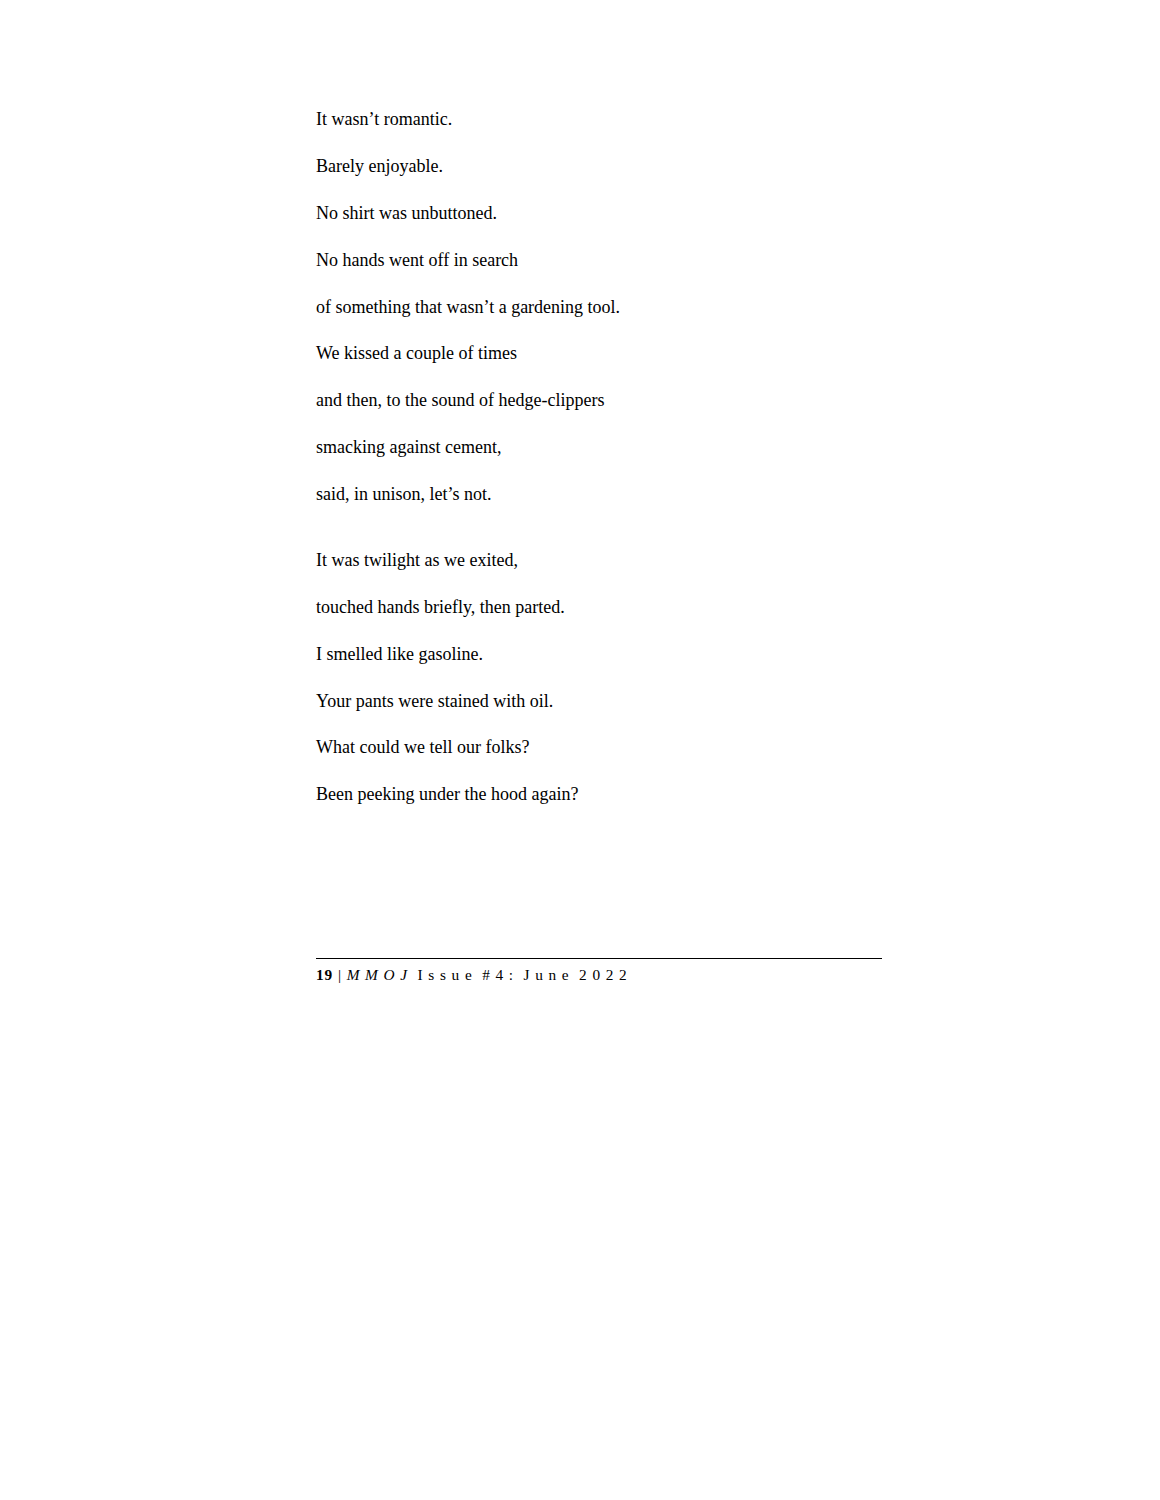It wasn’t romantic.
Barely enjoyable.
No shirt was unbuttoned.
No hands went off in search
of something that wasn’t a gardening tool.
We kissed a couple of times
and then, to the sound of hedge-clippers
smacking against cement,
said, in unison, let’s not.
It was twilight as we exited,
touched hands briefly, then parted.
I smelled like gasoline.
Your pants were stained with oil.
What could we tell our folks?
Been peeking under the hood again?
19 | M M O J I s s u e # 4 : J u n e 2 0 2 2